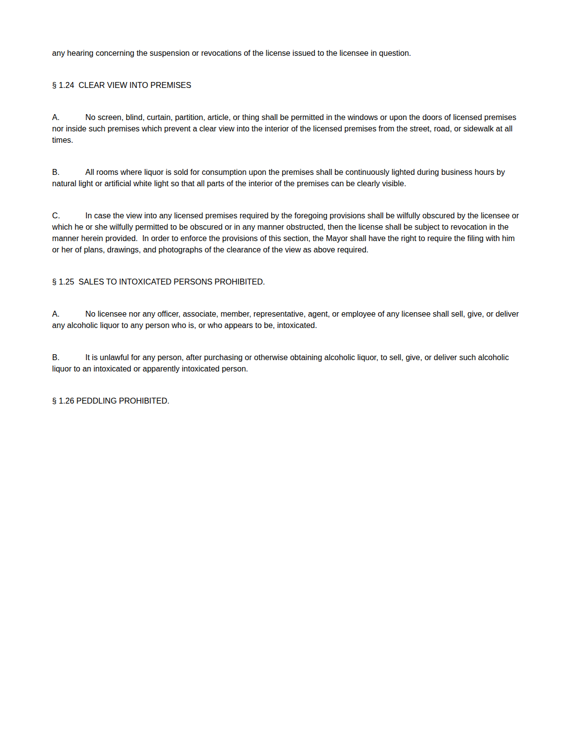any hearing concerning the suspension or revocations of the license issued to the licensee in question.
§ 1.24 CLEAR VIEW INTO PREMISES
A. No screen, blind, curtain, partition, article, or thing shall be permitted in the windows or upon the doors of licensed premises nor inside such premises which prevent a clear view into the interior of the licensed premises from the street, road, or sidewalk at all times.
B. All rooms where liquor is sold for consumption upon the premises shall be continuously lighted during business hours by natural light or artificial white light so that all parts of the interior of the premises can be clearly visible.
C. In case the view into any licensed premises required by the foregoing provisions shall be wilfully obscured by the licensee or which he or she wilfully permitted to be obscured or in any manner obstructed, then the license shall be subject to revocation in the manner herein provided. In order to enforce the provisions of this section, the Mayor shall have the right to require the filing with him or her of plans, drawings, and photographs of the clearance of the view as above required.
§ 1.25 SALES TO INTOXICATED PERSONS PROHIBITED.
A. No licensee nor any officer, associate, member, representative, agent, or employee of any licensee shall sell, give, or deliver any alcoholic liquor to any person who is, or who appears to be, intoxicated.
B. It is unlawful for any person, after purchasing or otherwise obtaining alcoholic liquor, to sell, give, or deliver such alcoholic liquor to an intoxicated or apparently intoxicated person.
§ 1.26 PEDDLING PROHIBITED.